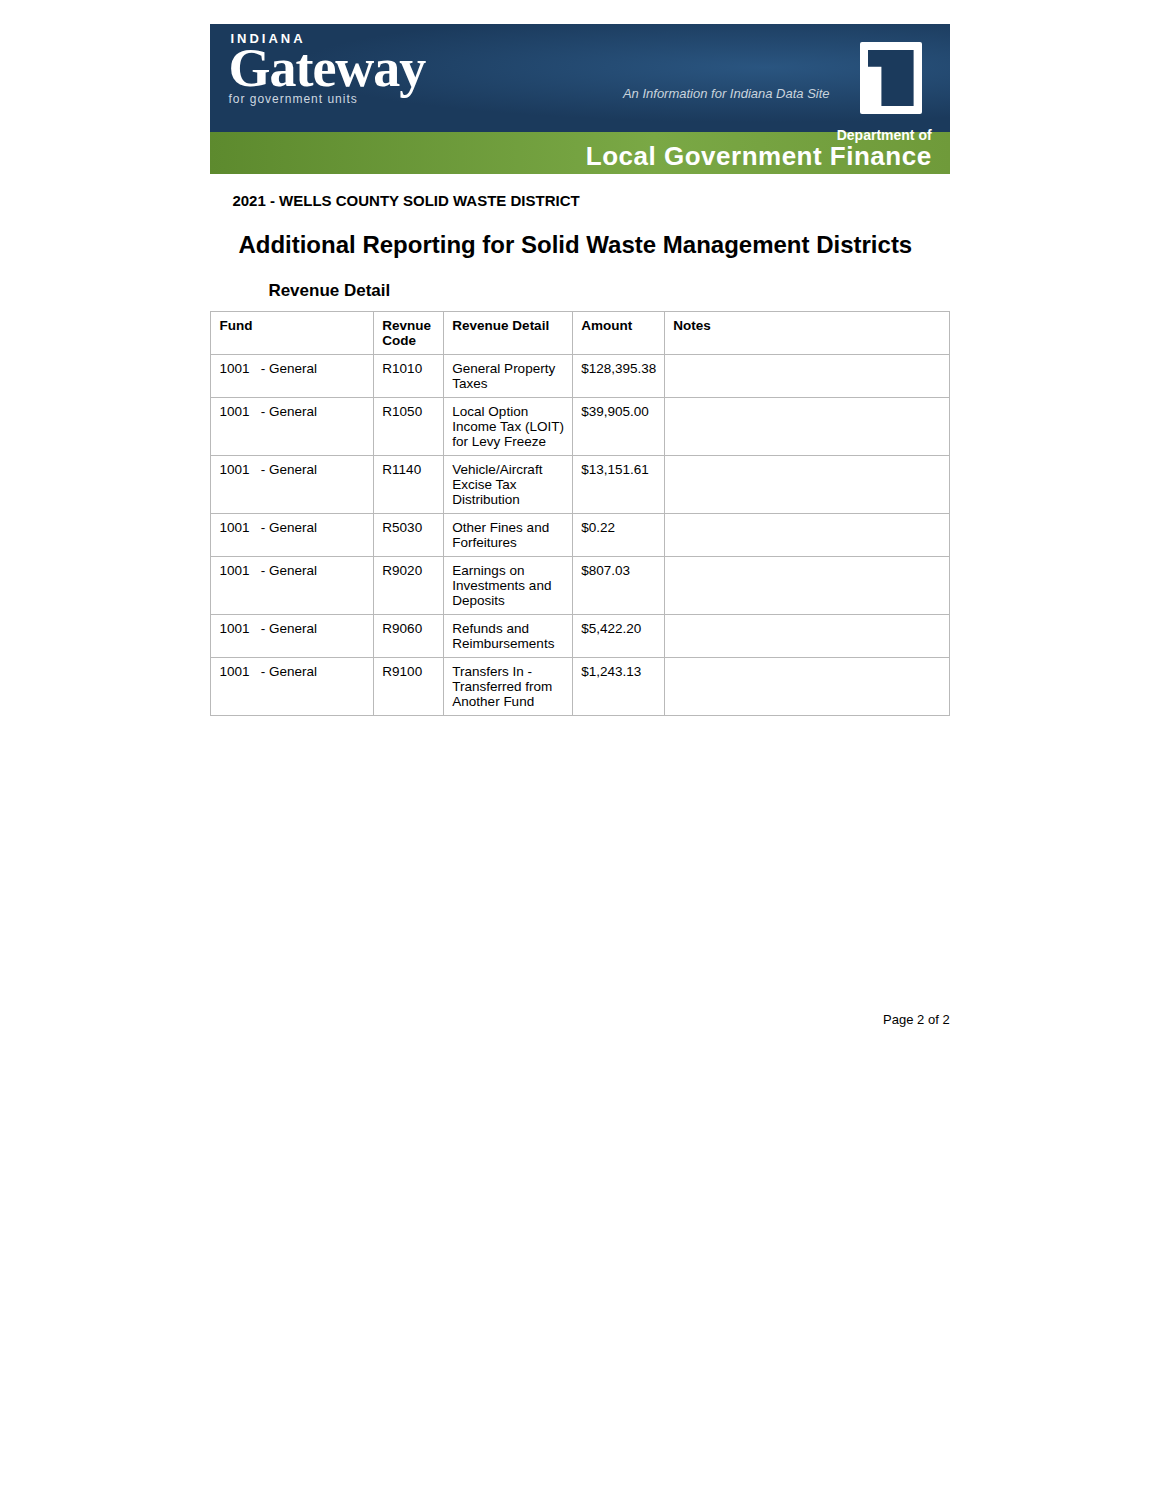INDIANA
Gateway
for government units
An Information for Indiana Data Site
Department of
Local Government Finance
2021 - WELLS COUNTY SOLID WASTE DISTRICT
Additional Reporting for Solid Waste Management Districts
Revenue Detail
| Fund | Revnue Code | Revenue Detail | Amount | Notes |
| --- | --- | --- | --- | --- |
| 1001 - General | R1010 | General Property Taxes | $128,395.38 | |
| 1001 - General | R1050 | Local Option Income Tax (LOIT) for Levy Freeze | $39,905.00 | |
| 1001 - General | R1140 | Vehicle/Aircraft Excise Tax Distribution | $13,151.61 | |
| 1001 - General | R5030 | Other Fines and Forfeitures | $0.22 | |
| 1001 - General | R9020 | Earnings on Investments and Deposits | $807.03 | |
| 1001 - General | R9060 | Refunds and Reimbursements | $5,422.20 | |
| 1001 - General | R9100 | Transfers In - Transferred from Another Fund | $1,243.13 | |
Page 2 of 2